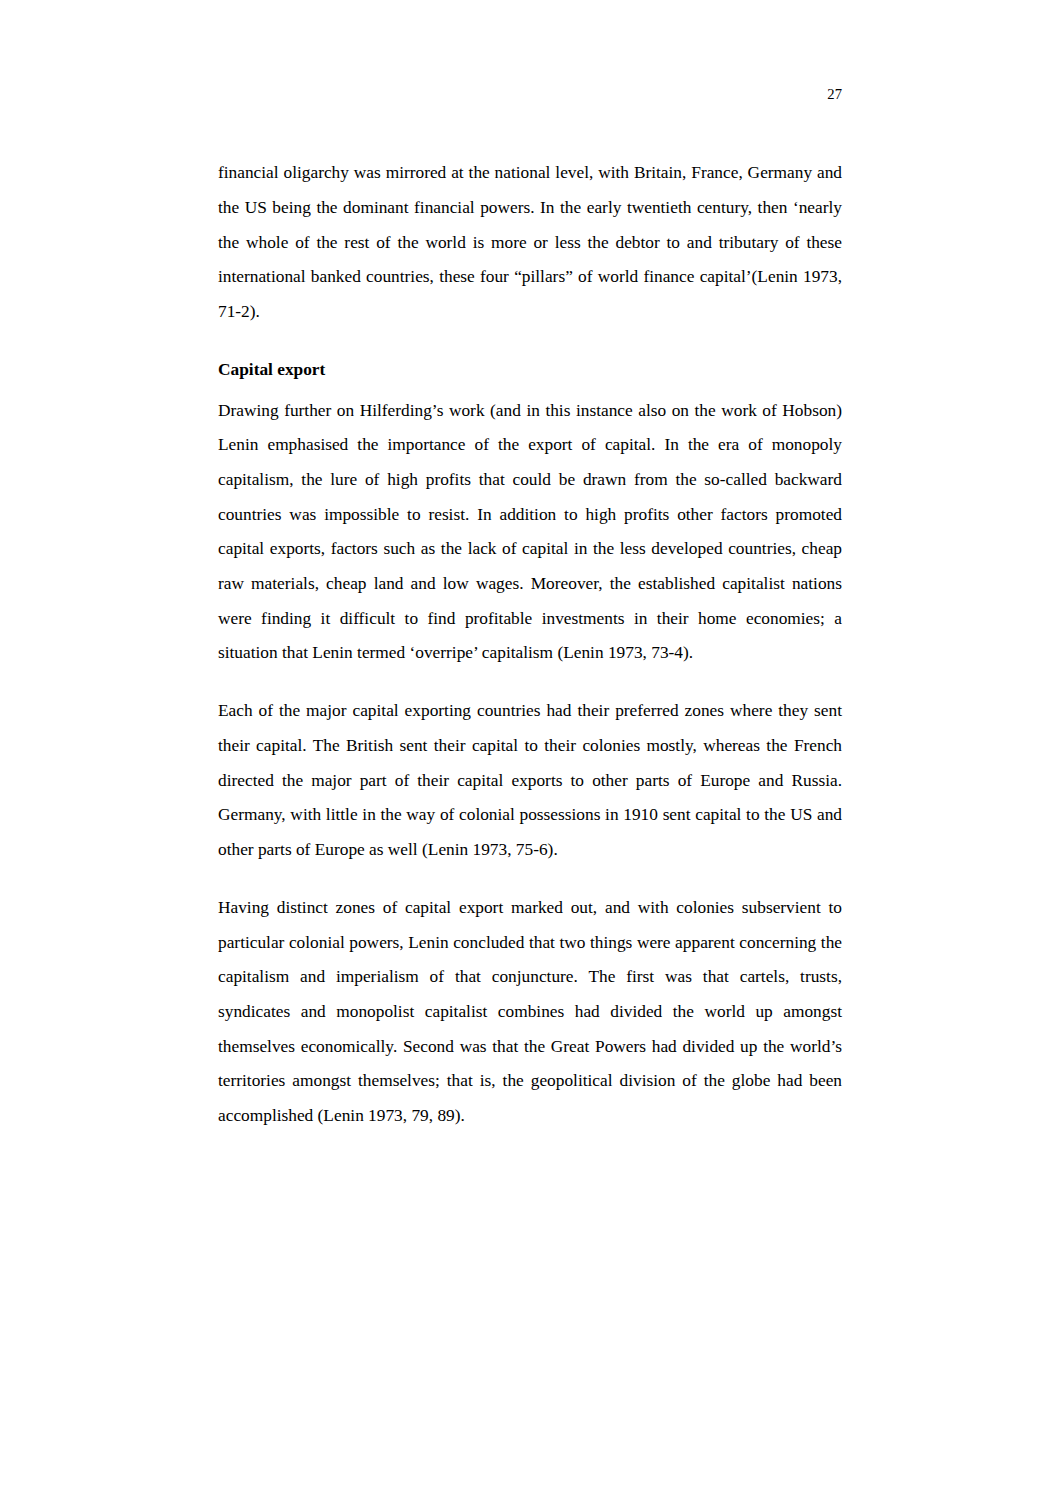27
financial oligarchy was mirrored at the national level, with Britain, France, Germany and the US being the dominant financial powers. In the early twentieth century, then ‘nearly the whole of the rest of the world is more or less the debtor to and tributary of these international banked countries, these four “pillars” of world finance capital’(Lenin 1973, 71-2).
Capital export
Drawing further on Hilferding’s work (and in this instance also on the work of Hobson) Lenin emphasised the importance of the export of capital. In the era of monopoly capitalism, the lure of high profits that could be drawn from the so-called backward countries was impossible to resist. In addition to high profits other factors promoted capital exports, factors such as the lack of capital in the less developed countries, cheap raw materials, cheap land and low wages. Moreover, the established capitalist nations were finding it difficult to find profitable investments in their home economies; a situation that Lenin termed ‘overripe’ capitalism (Lenin 1973, 73-4).
Each of the major capital exporting countries had their preferred zones where they sent their capital. The British sent their capital to their colonies mostly, whereas the French directed the major part of their capital exports to other parts of Europe and Russia. Germany, with little in the way of colonial possessions in 1910 sent capital to the US and other parts of Europe as well (Lenin 1973, 75-6).
Having distinct zones of capital export marked out, and with colonies subservient to particular colonial powers, Lenin concluded that two things were apparent concerning the capitalism and imperialism of that conjuncture. The first was that cartels, trusts, syndicates and monopolist capitalist combines had divided the world up amongst themselves economically. Second was that the Great Powers had divided up the world’s territories amongst themselves; that is, the geopolitical division of the globe had been accomplished (Lenin 1973, 79, 89).